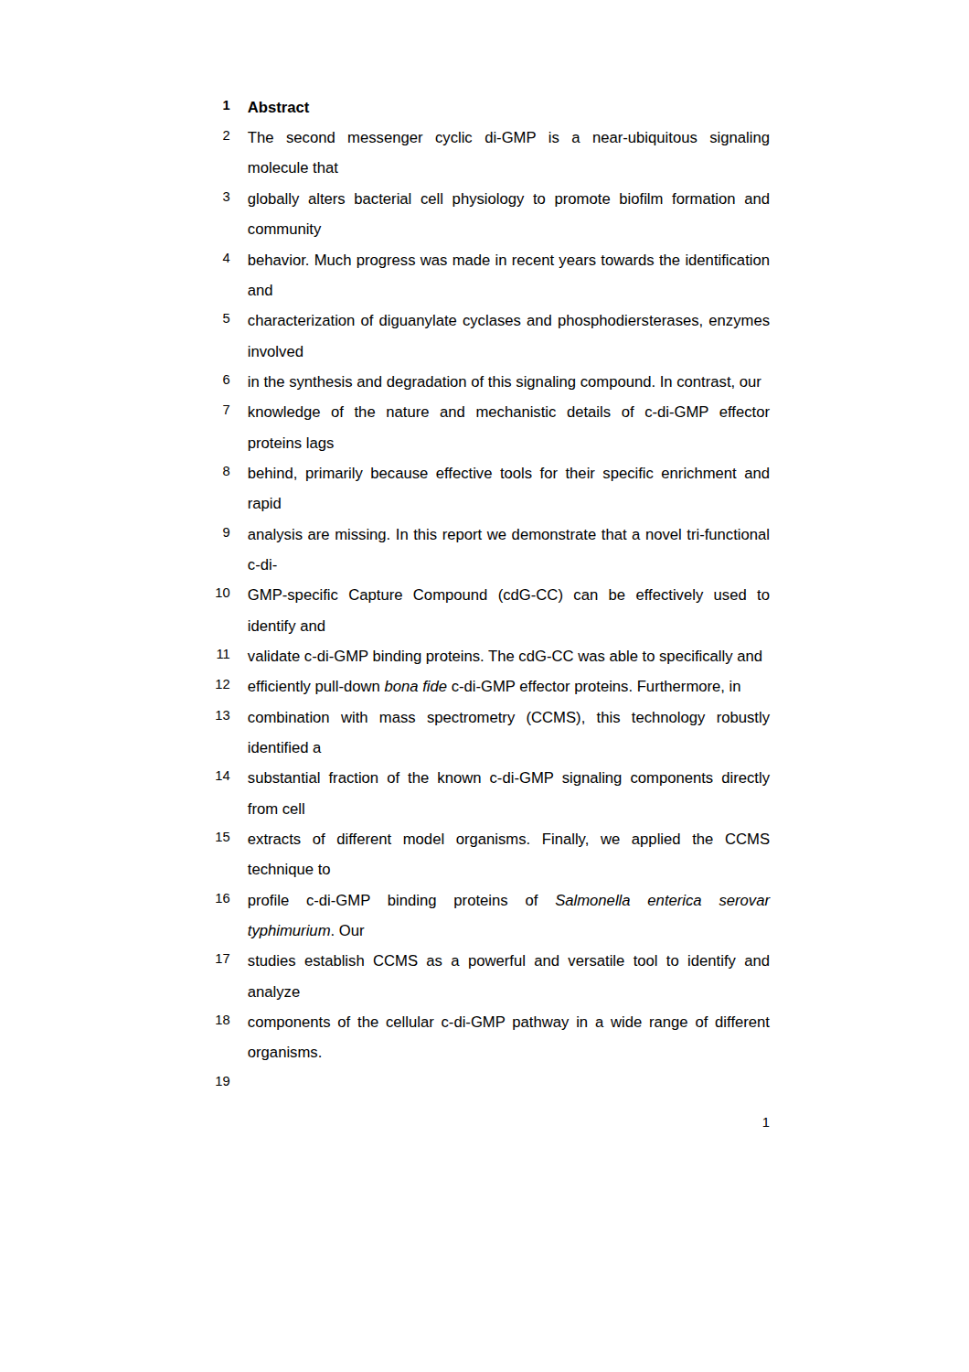Abstract
The second messenger cyclic di-GMP is a near-ubiquitous signaling molecule that
globally alters bacterial cell physiology to promote biofilm formation and community
behavior. Much progress was made in recent years towards the identification and
characterization of diguanylate cyclases and phosphodiersterases, enzymes involved
in the synthesis and degradation of this signaling compound. In contrast, our
knowledge of the nature and mechanistic details of c-di-GMP effector proteins lags
behind, primarily because effective tools for their specific enrichment and rapid
analysis are missing. In this report we demonstrate that a novel tri-functional c-di-
GMP-specific Capture Compound (cdG-CC) can be effectively used to identify and
validate c-di-GMP binding proteins. The cdG-CC was able to specifically and
efficiently pull-down bona fide c-di-GMP effector proteins. Furthermore, in
combination with mass spectrometry (CCMS), this technology robustly identified a
substantial fraction of the known c-di-GMP signaling components directly from cell
extracts of different model organisms. Finally, we applied the CCMS technique to
profile c-di-GMP binding proteins of Salmonella enterica serovar typhimurium. Our
studies establish CCMS as a powerful and versatile tool to identify and analyze
components of the cellular c-di-GMP pathway in a wide range of different organisms.
1